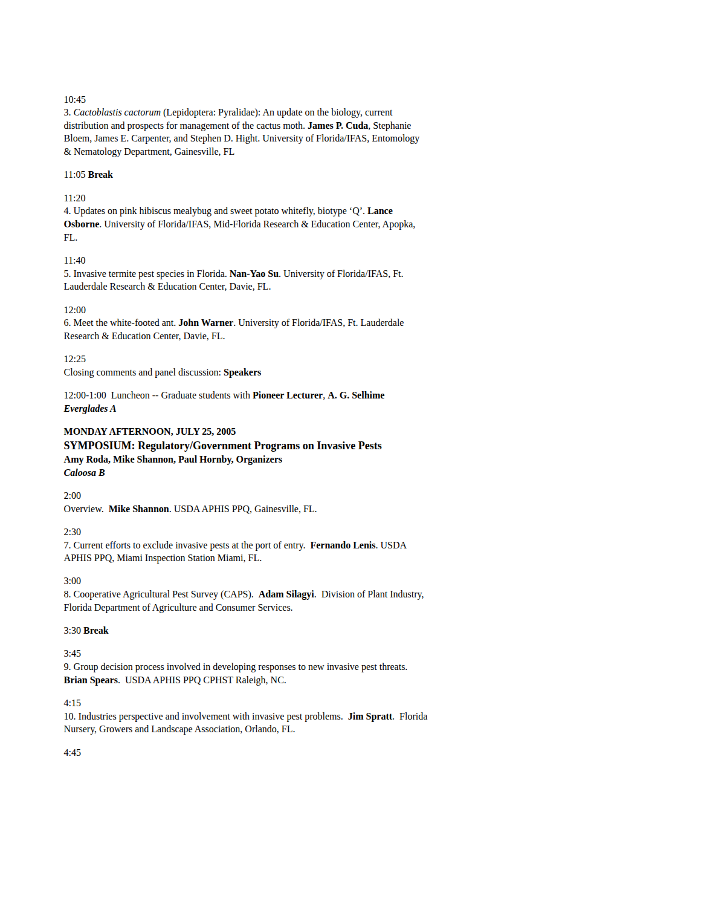10:45
3. Cactoblastis cactorum (Lepidoptera: Pyralidae): An update on the biology, current distribution and prospects for management of the cactus moth. James P. Cuda, Stephanie Bloem, James E. Carpenter, and Stephen D. Hight. University of Florida/IFAS, Entomology & Nematology Department, Gainesville, FL
11:05 Break
11:20
4. Updates on pink hibiscus mealybug and sweet potato whitefly, biotype ‘Q’. Lance Osborne. University of Florida/IFAS, Mid-Florida Research & Education Center, Apopka, FL.
11:40
5. Invasive termite pest species in Florida. Nan-Yao Su. University of Florida/IFAS, Ft. Lauderdale Research & Education Center, Davie, FL.
12:00
6. Meet the white-footed ant. John Warner. University of Florida/IFAS, Ft. Lauderdale Research & Education Center, Davie, FL.
12:25
Closing comments and panel discussion: Speakers
12:00-1:00 Luncheon -- Graduate students with Pioneer Lecturer, A. G. Selhime
Everglades A
MONDAY AFTERNOON, JULY 25, 2005
SYMPOSIUM: Regulatory/Government Programs on Invasive Pests
Amy Roda, Mike Shannon, Paul Hornby, Organizers
Caloosa B
2:00
Overview. Mike Shannon. USDA APHIS PPQ, Gainesville, FL.
2:30
7. Current efforts to exclude invasive pests at the port of entry. Fernando Lenis. USDA APHIS PPQ, Miami Inspection Station Miami, FL.
3:00
8. Cooperative Agricultural Pest Survey (CAPS). Adam Silagyi. Division of Plant Industry, Florida Department of Agriculture and Consumer Services.
3:30 Break
3:45
9. Group decision process involved in developing responses to new invasive pest threats. Brian Spears. USDA APHIS PPQ CPHST Raleigh, NC.
4:15
10. Industries perspective and involvement with invasive pest problems. Jim Spratt. Florida Nursery, Growers and Landscape Association, Orlando, FL.
4:45